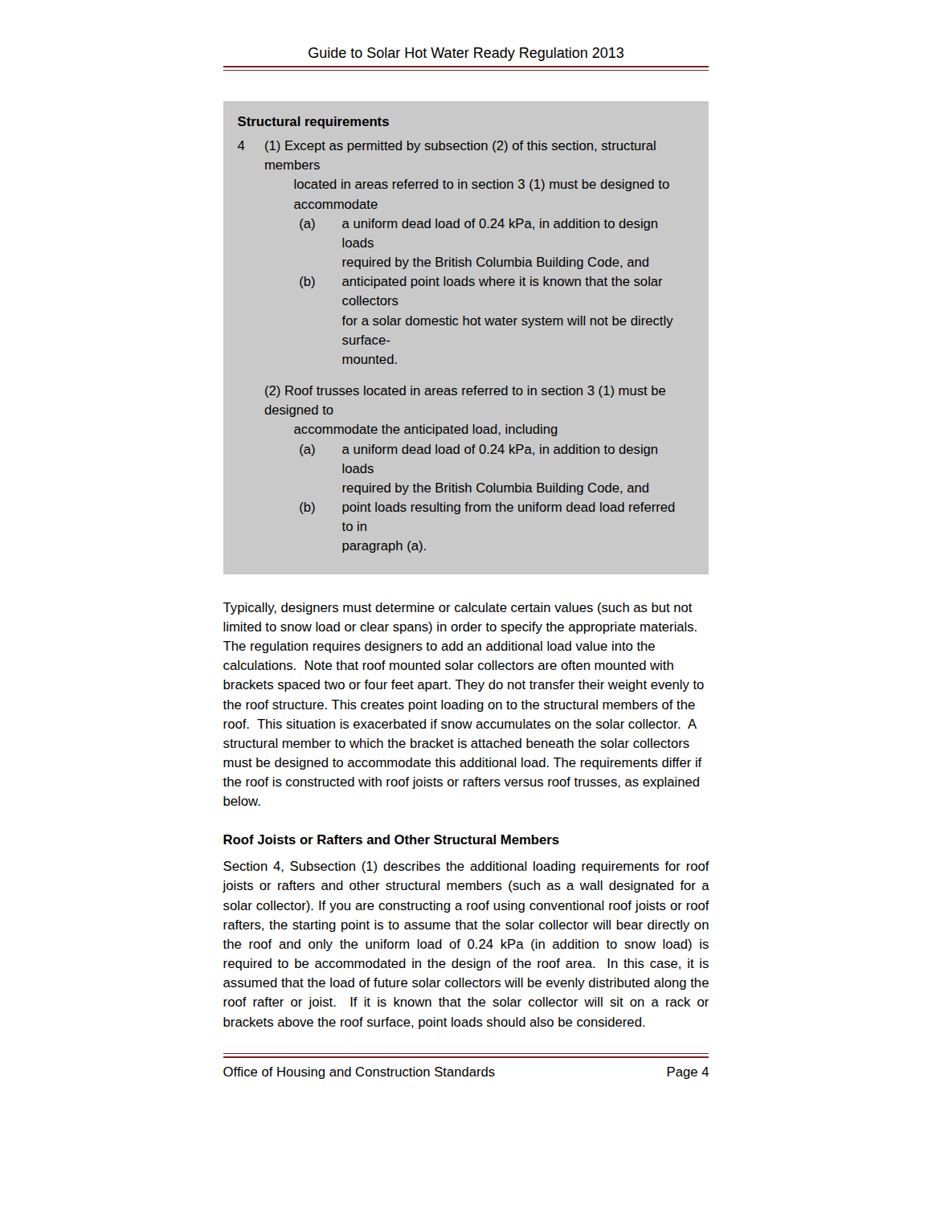Guide to Solar Hot Water Ready Regulation 2013
Structural requirements
| 4 | (1) Except as permitted by subsection (2) of this section, structural members |
| | located in areas referred to in section 3 (1) must be designed to accommodate |
| | | (a) | a uniform dead load of 0.24 kPa, in addition to design loads |
| | | | required by the British Columbia Building Code, and |
| | | (b) | anticipated point loads where it is known that the solar collectors |
| | | | for a solar domestic hot water system will not be directly surface- |
| | | | mounted. |
| | (2) Roof trusses located in areas referred to in section 3 (1) must be designed to |
| | accommodate the anticipated load, including |
| | | (a) | a uniform dead load of 0.24 kPa, in addition to design loads |
| | | | required by the British Columbia Building Code, and |
| | | (b) | point loads resulting from the uniform dead load referred to in |
| | | | paragraph (a). |
Typically, designers must determine or calculate certain values (such as but not limited to snow load or clear spans) in order to specify the appropriate materials. The regulation requires designers to add an additional load value into the calculations. Note that roof mounted solar collectors are often mounted with brackets spaced two or four feet apart. They do not transfer their weight evenly to the roof structure. This creates point loading on to the structural members of the roof. This situation is exacerbated if snow accumulates on the solar collector. A structural member to which the bracket is attached beneath the solar collectors must be designed to accommodate this additional load. The requirements differ if the roof is constructed with roof joists or rafters versus roof trusses, as explained below.
Roof Joists or Rafters and Other Structural Members
Section 4, Subsection (1) describes the additional loading requirements for roof joists or rafters and other structural members (such as a wall designated for a solar collector). If you are constructing a roof using conventional roof joists or roof rafters, the starting point is to assume that the solar collector will bear directly on the roof and only the uniform load of 0.24 kPa (in addition to snow load) is required to be accommodated in the design of the roof area. In this case, it is assumed that the load of future solar collectors will be evenly distributed along the roof rafter or joist. If it is known that the solar collector will sit on a rack or brackets above the roof surface, point loads should also be considered.
Office of Housing and Construction Standards Page 4